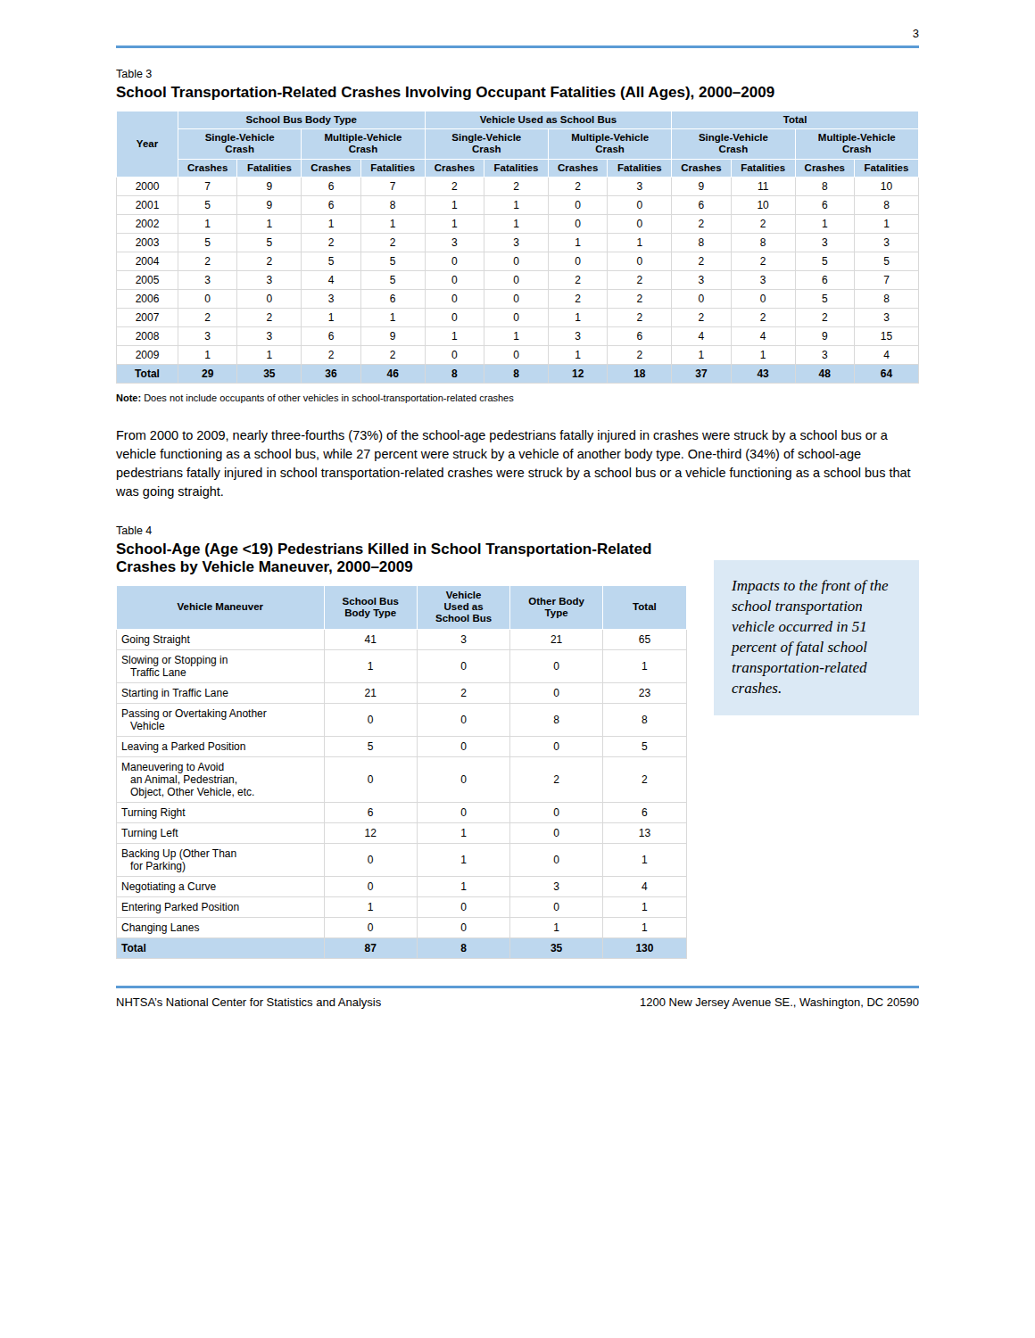3
Table 3
School Transportation-Related Crashes Involving Occupant Fatalities (All Ages), 2000–2009
| Year | School Bus Body Type | Vehicle Used as School Bus | Total |
| --- | --- | --- | --- |
| Single-Vehicle Crash | Multiple-Vehicle Crash | Single-Vehicle Crash | Multiple-Vehicle Crash | Single-Vehicle Crash | Multiple-Vehicle Crash |
| Crashes | Fatalities | Crashes | Fatalities | Crashes | Fatalities | Crashes | Fatalities | Crashes | Fatalities | Crashes | Fatalities |
| 2000 | 7 | 9 | 6 | 7 | 2 | 2 | 2 | 3 | 9 | 11 | 8 | 10 |
| 2001 | 5 | 9 | 6 | 8 | 1 | 1 | 0 | 0 | 6 | 10 | 6 | 8 |
| 2002 | 1 | 1 | 1 | 1 | 1 | 1 | 0 | 0 | 2 | 2 | 1 | 1 |
| 2003 | 5 | 5 | 2 | 2 | 3 | 3 | 1 | 1 | 8 | 8 | 3 | 3 |
| 2004 | 2 | 2 | 5 | 5 | 0 | 0 | 0 | 0 | 2 | 2 | 5 | 5 |
| 2005 | 3 | 3 | 4 | 5 | 0 | 0 | 2 | 2 | 3 | 3 | 6 | 7 |
| 2006 | 0 | 0 | 3 | 6 | 0 | 0 | 2 | 2 | 0 | 0 | 5 | 8 |
| 2007 | 2 | 2 | 1 | 1 | 0 | 0 | 1 | 2 | 2 | 2 | 2 | 3 |
| 2008 | 3 | 3 | 6 | 9 | 1 | 1 | 3 | 6 | 4 | 4 | 9 | 15 |
| 2009 | 1 | 1 | 2 | 2 | 0 | 0 | 1 | 2 | 1 | 1 | 3 | 4 |
| Total | 29 | 35 | 36 | 46 | 8 | 8 | 12 | 18 | 37 | 43 | 48 | 64 |
Note: Does not include occupants of other vehicles in school-transportation-related crashes
From 2000 to 2009, nearly three-fourths (73%) of the school-age pedestrians fatally injured in crashes were struck by a school bus or a vehicle functioning as a school bus, while 27 percent were struck by a vehicle of another body type. One-third (34%) of school-age pedestrians fatally injured in school transportation-related crashes were struck by a school bus or a vehicle functioning as a school bus that was going straight.
Table 4
School-Age (Age <19) Pedestrians Killed in School Transportation-Related Crashes by Vehicle Maneuver, 2000–2009
| Vehicle Maneuver | School Bus Body Type | Vehicle Used as School Bus | Other Body Type | Total |
| --- | --- | --- | --- | --- |
| Going Straight | 41 | 3 | 21 | 65 |
| Slowing or Stopping in Traffic Lane | 1 | 0 | 0 | 1 |
| Starting in Traffic Lane | 21 | 2 | 0 | 23 |
| Passing or Overtaking Another Vehicle | 0 | 0 | 8 | 8 |
| Leaving a Parked Position | 5 | 0 | 0 | 5 |
| Maneuvering to Avoid an Animal, Pedestrian, Object, Other Vehicle, etc. | 0 | 0 | 2 | 2 |
| Turning Right | 6 | 0 | 0 | 6 |
| Turning Left | 12 | 1 | 0 | 13 |
| Backing Up (Other Than for Parking) | 0 | 1 | 0 | 1 |
| Negotiating a Curve | 0 | 1 | 3 | 4 |
| Entering Parked Position | 1 | 0 | 0 | 1 |
| Changing Lanes | 0 | 0 | 1 | 1 |
| Total | 87 | 8 | 35 | 130 |
Impacts to the front of the school transportation vehicle occurred in 51 percent of fatal school transportation-related crashes.
NHTSA’s National Center for Statistics and Analysis
1200 New Jersey Avenue SE., Washington, DC 20590